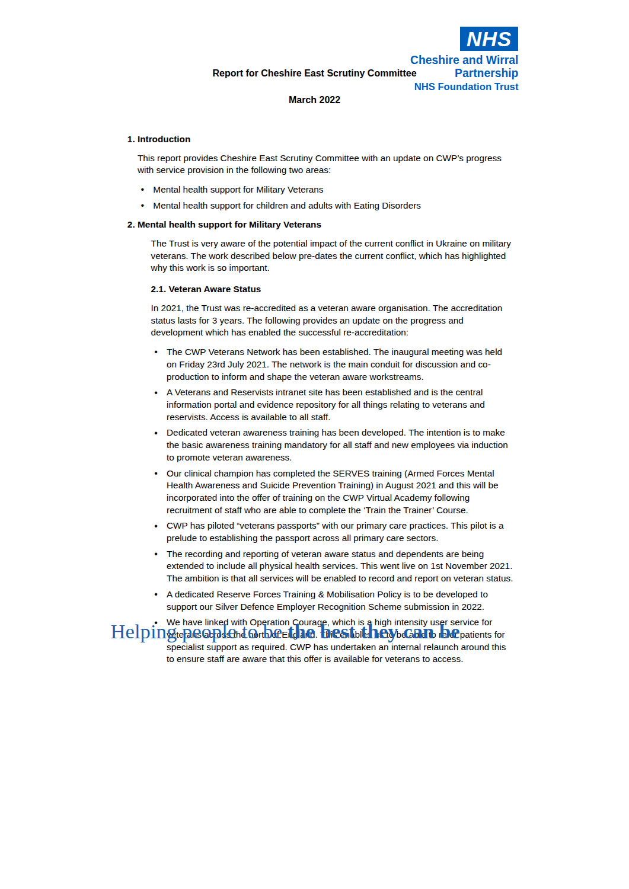NHS
Cheshire and Wirral
Partnership
NHS Foundation Trust
Report for Cheshire East Scrutiny Committee
March 2022
Introduction
This report provides Cheshire East Scrutiny Committee with an update on CWP’s progress with service provision in the following two areas:
Mental health support for Military Veterans
Mental health support for children and adults with Eating Disorders
Mental health support for Military Veterans
The Trust is very aware of the potential impact of the current conflict in Ukraine on military veterans. The work described below pre-dates the current conflict, which has highlighted why this work is so important.
2.1. Veteran Aware Status
In 2021, the Trust was re-accredited as a veteran aware organisation. The accreditation status lasts for 3 years. The following provides an update on the progress and development which has enabled the successful re-accreditation:
The CWP Veterans Network has been established. The inaugural meeting was held on Friday 23rd July 2021. The network is the main conduit for discussion and co-production to inform and shape the veteran aware workstreams.
A Veterans and Reservists intranet site has been established and is the central information portal and evidence repository for all things relating to veterans and reservists. Access is available to all staff.
Dedicated veteran awareness training has been developed. The intention is to make the basic awareness training mandatory for all staff and new employees via induction to promote veteran awareness.
Our clinical champion has completed the SERVES training (Armed Forces Mental Health Awareness and Suicide Prevention Training) in August 2021 and this will be incorporated into the offer of training on the CWP Virtual Academy following recruitment of staff who are able to complete the ‘Train the Trainer’ Course.
CWP has piloted “veterans passports” with our primary care practices. This pilot is a prelude to establishing the passport across all primary care sectors.
The recording and reporting of veteran aware status and dependents are being extended to include all physical health services. This went live on 1st November 2021. The ambition is that all services will be enabled to record and report on veteran status.
A dedicated Reserve Forces Training & Mobilisation Policy is to be developed to support our Silver Defence Employer Recognition Scheme submission in 2022.
We have linked with Operation Courage, which is a high intensity user service for veterans across the north of England. This enables us to be able to refer patients for specialist support as required. CWP has undertaken an internal relaunch around this to ensure staff are aware that this offer is available for veterans to access.
Helping people to be the best they can be